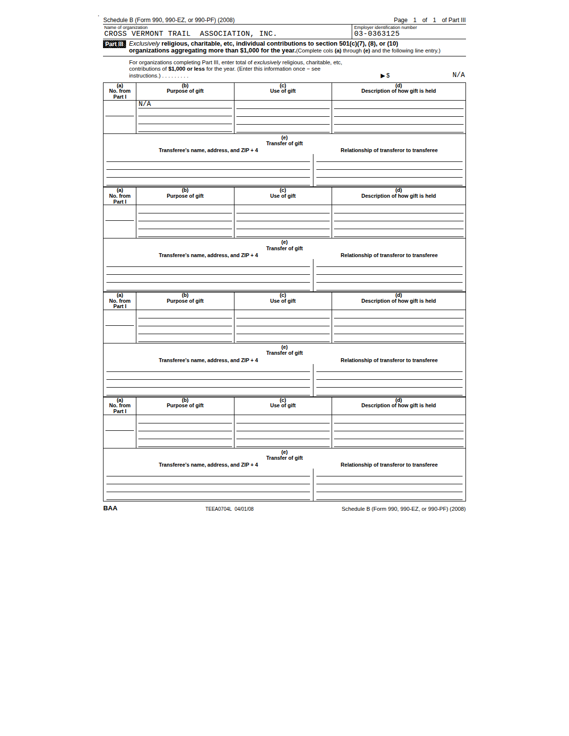.
Schedule B (Form 990, 990-EZ, or 990-PF) (2008)
Page 1 of 1 of Part III
Name of organization
CROSS VERMONT TRAIL ASSOCIATION, INC.
Employer identification number
03-0363125
Part III
Exclusively religious, charitable, etc, individual contributions to section 501(c)(7), (8), or (10)
organizations aggregating more than $1,000 for the year.(Complete cols (a) through (e) and the following line entry.)
For organizations completing Part III, enter total of exclusively religious, charitable, etc,
contributions of $1,000 or less for the year. (Enter this information once − see instructions.) . . . . . . . . .
▶ $
N/A
| (a) No. from Part I | (b) Purpose of gift | (c) Use of gift | (d) Description of how gift is held |
| | N/A | | |
| (e) Transfer of gift Transferee's name, address, and ZIP + 4 Relationship of transferor to transferee |
| (a) No. from Part I | (b) Purpose of gift | (c) Use of gift | (d) Description of how gift is held |
| (e) Transfer of gift Transferee's name, address, and ZIP + 4 Relationship of transferor to transferee |
| (a) No. from Part I | (b) Purpose of gift | (c) Use of gift | (d) Description of how gift is held |
| (e) Transfer of gift Transferee's name, address, and ZIP + 4 Relationship of transferor to transferee |
| (a) No. from Part I | (b) Purpose of gift | (c) Use of gift | (d) Description of how gift is held |
| (e) Transfer of gift Transferee's name, address, and ZIP + 4 Relationship of transferor to transferee |
BAA
TEEA0704L 04/01/08
Schedule B (Form 990, 990-EZ, or 990-PF) (2008)